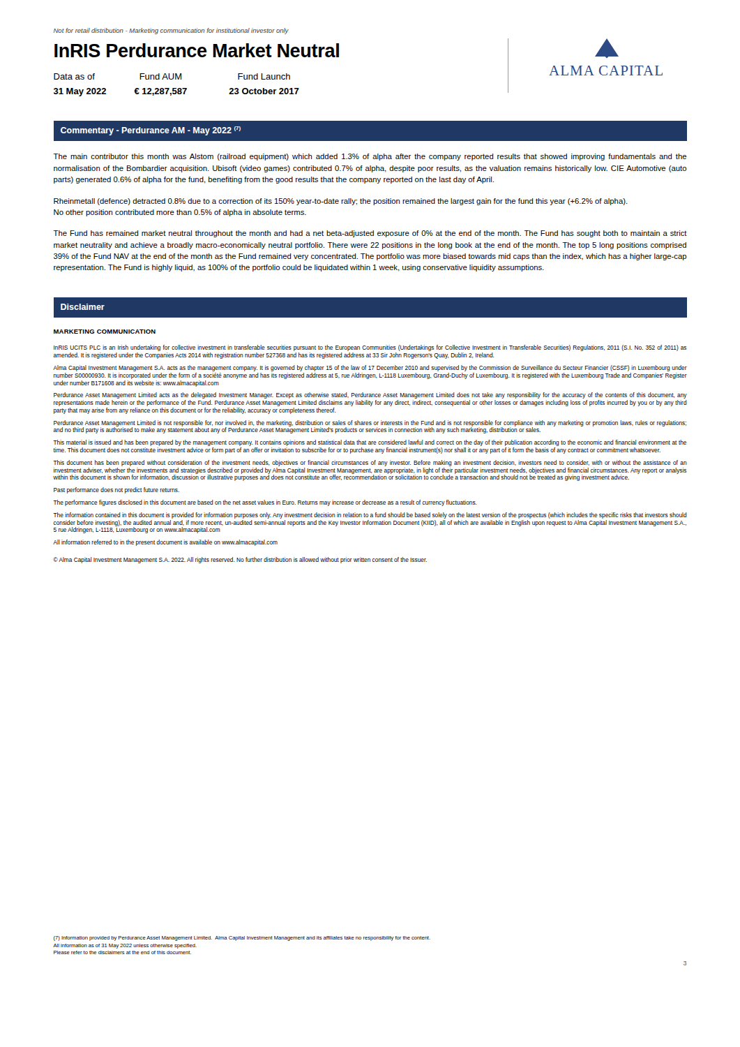Not for retail distribution - Marketing communication for institutional investor only
InRIS Perdurance Market Neutral
Data as of
31 May 2022
Fund AUM
€ 12,287,587
Fund Launch
23 October 2017
ALMA CAPITAL
Commentary - Perdurance AM - May 2022 (7)
The main contributor this month was Alstom (railroad equipment) which added 1.3% of alpha after the company reported results that showed improving fundamentals and the normalisation of the Bombardier acquisition. Ubisoft (video games) contributed 0.7% of alpha, despite poor results, as the valuation remains historically low. CIE Automotive (auto parts) generated 0.6% of alpha for the fund, benefiting from the good results that the company reported on the last day of April.
Rheinmetall (defence) detracted 0.8% due to a correction of its 150% year-to-date rally; the position remained the largest gain for the fund this year (+6.2% of alpha).
No other position contributed more than 0.5% of alpha in absolute terms.
The Fund has remained market neutral throughout the month and had a net beta-adjusted exposure of 0% at the end of the month. The Fund has sought both to maintain a strict market neutrality and achieve a broadly macro-economically neutral portfolio. There were 22 positions in the long book at the end of the month. The top 5 long positions comprised 39% of the Fund NAV at the end of the month as the Fund remained very concentrated. The portfolio was more biased towards mid caps than the index, which has a higher large-cap representation. The Fund is highly liquid, as 100% of the portfolio could be liquidated within 1 week, using conservative liquidity assumptions.
Disclaimer
MARKETING COMMUNICATION
InRIS UCITS PLC is an Irish undertaking for collective investment in transferable securities pursuant to the European Communities (Undertakings for Collective Investment in Transferable Securities) Regulations, 2011 (S.I. No. 352 of 2011) as amended. It is registered under the Companies Acts 2014 with registration number 527368 and has its registered address at 33 Sir John Rogerson's Quay, Dublin 2, Ireland.
Alma Capital Investment Management S.A. acts as the management company. It is governed by chapter 15 of the law of 17 December 2010 and supervised by the Commission de Surveillance du Secteur Financier (CSSF) in Luxembourg under number S00000930. It is incorporated under the form of a société anonyme and has its registered address at 5, rue Aldringen, L-1118 Luxembourg, Grand-Duchy of Luxembourg. It is registered with the Luxembourg Trade and Companies' Register under number B171608 and its website is: www.almacapital.com
Perdurance Asset Management Limited acts as the delegated Investment Manager. Except as otherwise stated, Perdurance Asset Management Limited does not take any responsibility for the accuracy of the contents of this document, any representations made herein or the performance of the Fund. Perdurance Asset Management Limited disclaims any liability for any direct, indirect, consequential or other losses or damages including loss of profits incurred by you or by any third party that may arise from any reliance on this document or for the reliability, accuracy or completeness thereof.
Perdurance Asset Management Limited is not responsible for, nor involved in, the marketing, distribution or sales of shares or interests in the Fund and is not responsible for compliance with any marketing or promotion laws, rules or regulations; and no third party is authorised to make any statement about any of Perdurance Asset Management Limited's products or services in connection with any such marketing, distribution or sales.
This material is issued and has been prepared by the management company. It contains opinions and statistical data that are considered lawful and correct on the day of their publication according to the economic and financial environment at the time. This document does not constitute investment advice or form part of an offer or invitation to subscribe for or to purchase any financial instrument(s) nor shall it or any part of it form the basis of any contract or commitment whatsoever.
This document has been prepared without consideration of the investment needs, objectives or financial circumstances of any investor. Before making an investment decision, investors need to consider, with or without the assistance of an investment adviser, whether the investments and strategies described or provided by Alma Capital Investment Management, are appropriate, in light of their particular investment needs, objectives and financial circumstances. Any report or analysis within this document is shown for information, discussion or illustrative purposes and does not constitute an offer, recommendation or solicitation to conclude a transaction and should not be treated as giving investment advice.
Past performance does not predict future returns.
The performance figures disclosed in this document are based on the net asset values in Euro. Returns may increase or decrease as a result of currency fluctuations.
The information contained in this document is provided for information purposes only. Any investment decision in relation to a fund should be based solely on the latest version of the prospectus (which includes the specific risks that investors should consider before investing), the audited annual and, if more recent, un-audited semi-annual reports and the Key Investor Information Document (KIID), all of which are available in English upon request to Alma Capital Investment Management S.A., 5 rue Aldringen, L-1118, Luxembourg or on www.almacapital.com
All information referred to in the present document is available on www.almacapital.com
© Alma Capital Investment Management S.A. 2022. All rights reserved. No further distribution is allowed without prior written consent of the Issuer.
(7) Information provided by Perdurance Asset Management Limited. Alma Capital Investment Management and its affiliates take no responsibility for the content.
All information as of 31 May 2022 unless otherwise specified.
Please refer to the disclaimers at the end of this document.
3